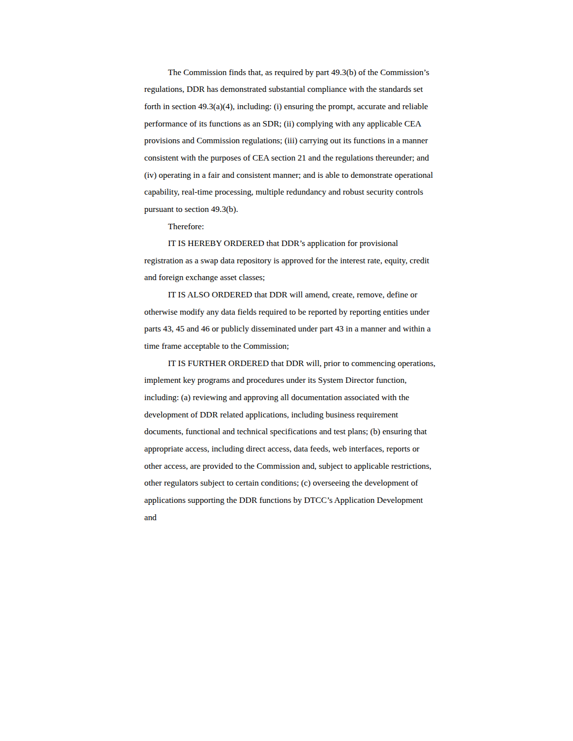The Commission finds that, as required by part 49.3(b) of the Commission’s regulations, DDR has demonstrated substantial compliance with the standards set forth in section 49.3(a)(4), including: (i) ensuring the prompt, accurate and reliable performance of its functions as an SDR; (ii) complying with any applicable CEA provisions and Commission regulations; (iii) carrying out its functions in a manner consistent with the purposes of CEA section 21 and the regulations thereunder; and (iv) operating in a fair and consistent manner; and is able to demonstrate operational capability, real-time processing, multiple redundancy and robust security controls pursuant to section 49.3(b).
Therefore:
IT IS HEREBY ORDERED that DDR’s application for provisional registration as a swap data repository is approved for the interest rate, equity, credit and foreign exchange asset classes;
IT IS ALSO ORDERED that DDR will amend, create, remove, define or otherwise modify any data fields required to be reported by reporting entities under parts 43, 45 and 46 or publicly disseminated under part 43 in a manner and within a time frame acceptable to the Commission;
IT IS FURTHER ORDERED that DDR will, prior to commencing operations, implement key programs and procedures under its System Director function, including: (a) reviewing and approving all documentation associated with the development of DDR related applications, including business requirement documents, functional and technical specifications and test plans; (b) ensuring that appropriate access, including direct access, data feeds, web interfaces, reports or other access, are provided to the Commission and, subject to applicable restrictions, other regulators subject to certain conditions; (c) overseeing the development of applications supporting the DDR functions by DTCC’s Application Development and